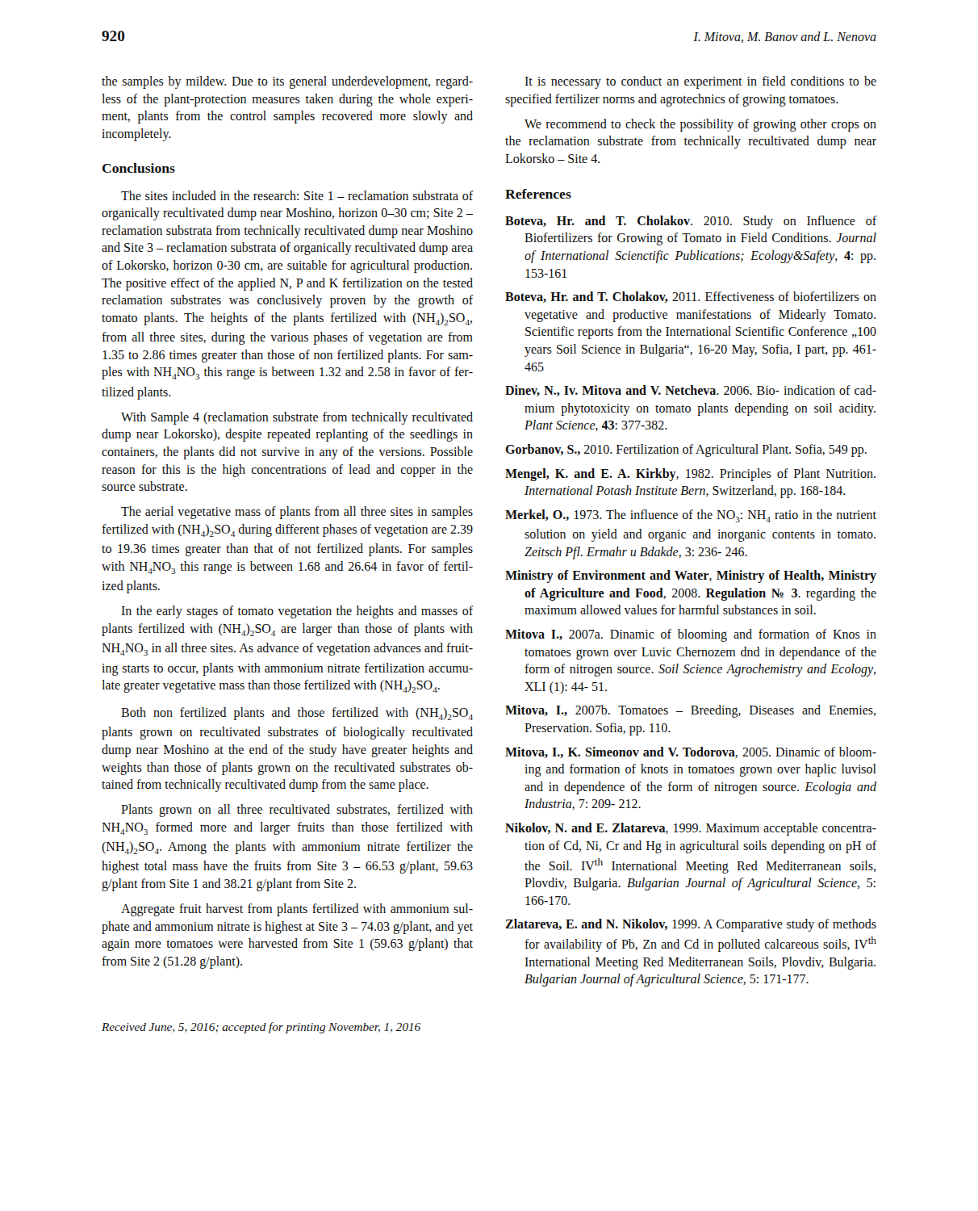920 I. Mitova, M. Banov and L. Nenova
the samples by mildew. Due to its general underdevelopment, regardless of the plant-protection measures taken during the whole experiment, plants from the control samples recovered more slowly and incompletely.
Conclusions
The sites included in the research: Site 1 – reclamation substrata of organically recultivated dump near Moshino, horizon 0–30 cm; Site 2 – reclamation substrata from technically recultivated dump near Moshino and Site 3 – reclamation substrata of organically recultivated dump area of Lokorsko, horizon 0-30 cm, are suitable for agricultural production. The positive effect of the applied N, P and K fertilization on the tested reclamation substrates was conclusively proven by the growth of tomato plants. The heights of the plants fertilized with (NH4)2SO4, from all three sites, during the various phases of vegetation are from 1.35 to 2.86 times greater than those of non fertilized plants. For samples with NH4NO3 this range is between 1.32 and 2.58 in favor of fertilized plants.
With Sample 4 (reclamation substrate from technically recultivated dump near Lokorsko), despite repeated replanting of the seedlings in containers, the plants did not survive in any of the versions. Possible reason for this is the high concentrations of lead and copper in the source substrate.
The aerial vegetative mass of plants from all three sites in samples fertilized with (NH4)2SO4 during different phases of vegetation are 2.39 to 19.36 times greater than that of not fertilized plants. For samples with NH4NO3 this range is between 1.68 and 26.64 in favor of fertilized plants.
In the early stages of tomato vegetation the heights and masses of plants fertilized with (NH4)2SO4 are larger than those of plants with NH4NO3 in all three sites. As advance of vegetation advances and fruiting starts to occur, plants with ammonium nitrate fertilization accumulate greater vegetative mass than those fertilized with (NH4)2SO4.
Both non fertilized plants and those fertilized with (NH4)2SO4 plants grown on recultivated substrates of biologically recultivated dump near Moshino at the end of the study have greater heights and weights than those of plants grown on the recultivated substrates obtained from technically recultivated dump from the same place.
Plants grown on all three recultivated substrates, fertilized with NH4NO3 formed more and larger fruits than those fertilized with (NH4)2SO4. Among the plants with ammonium nitrate fertilizer the highest total mass have the fruits from Site 3 – 66.53 g/plant, 59.63 g/plant from Site 1 and 38.21 g/plant from Site 2.
Aggregate fruit harvest from plants fertilized with ammonium sulphate and ammonium nitrate is highest at Site 3 – 74.03 g/plant, and yet again more tomatoes were harvested from Site 1 (59.63 g/plant) that from Site 2 (51.28 g/plant).
It is necessary to conduct an experiment in field conditions to be specified fertilizer norms and agrotechnics of growing tomatoes.
We recommend to check the possibility of growing other crops on the reclamation substrate from technically recultivated dump near Lokorsko – Site 4.
References
Boteva, Hr. and T. Cholakov. 2010. Study on Influence of Biofertilizers for Growing of Tomato in Field Conditions. Journal of International Scienctific Publications; Ecology&Safety, 4: pp. 153-161
Boteva, Hr. and T. Cholakov, 2011. Effectiveness of biofertilizers on vegetative and productive manifestations of Midearly Tomato. Scientific reports from the International Scientific Conference „100 years Soil Science in Bulgaria“, 16-20 May, Sofia, I part, pp. 461-465
Dinev, N., Iv. Mitova and V. Netcheva. 2006. Bio- indication of cadmium phytotoxicity on tomato plants depending on soil acidity. Plant Science, 43: 377-382.
Gorbanov, S., 2010. Fertilization of Agricultural Plant. Sofia, 549 pp.
Mengel, K. and E. A. Kirkby, 1982. Principles of Plant Nutrition. International Potash Institute Bern, Switzerland, pp. 168-184.
Merkel, O., 1973. The influence of the NO3: NH4 ratio in the nutrient solution on yield and organic and inorganic contents in tomato. Zeitsch Pfl. Ermahr u Bdakde, 3: 236- 246.
Ministry of Environment and Water, Ministry of Health, Ministry of Agriculture and Food, 2008. Regulation № 3. regarding the maximum allowed values for harmful substances in soil.
Mitova I., 2007a. Dinamic of blooming and formation of Knos in tomatoes grown over Luvic Chernozem dnd in dependance of the form of nitrogen source. Soil Science Agrochemistry and Ecology, XLI (1): 44- 51.
Mitova, I., 2007b. Tomatoes – Breeding, Diseases and Enemies, Preservation. Sofia, pp. 110.
Mitova, I., K. Simeonov and V. Todorova, 2005. Dinamic of blooming and formation of knots in tomatoes grown over haplic luvisol and in dependence of the form of nitrogen source. Ecologia and Industria, 7: 209- 212.
Nikolov, N. and E. Zlatareva, 1999. Maximum acceptable concentration of Cd, Ni, Cr and Hg in agricultural soils depending on pH of the Soil. IVth International Meeting Red Mediterranean soils, Plovdiv, Bulgaria. Bulgarian Journal of Agricultural Science, 5: 166-170.
Zlatareva, E. and N. Nikolov, 1999. A Comparative study of methods for availability of Pb, Zn and Cd in polluted calcareous soils, IVth International Meeting Red Mediterranean Soils, Plovdiv, Bulgaria. Bulgarian Journal of Agricultural Science, 5: 171-177.
Received June, 5, 2016; accepted for printing November, 1, 2016